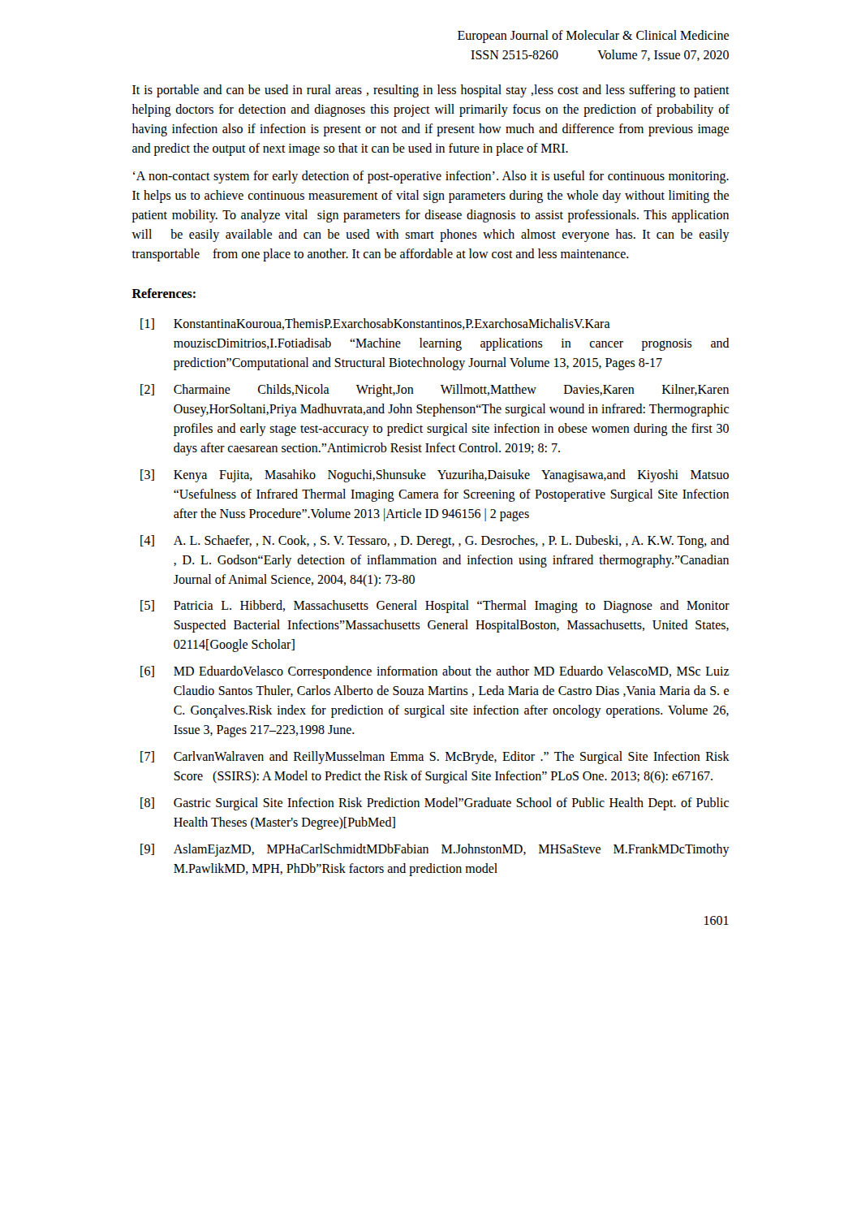European Journal of Molecular & Clinical Medicine ISSN 2515-8260 Volume 7, Issue 07, 2020
It is portable and can be used in rural areas , resulting in less hospital stay ,less cost and less suffering to patient helping doctors for detection and diagnoses this project will primarily focus on the prediction of probability of having infection also if infection is present or not and if present how much and difference from previous image and predict the output of next image so that it can be used in future in place of MRI.
‘A non-contact system for early detection of post-operative infection’. Also it is useful for continuous monitoring. It helps us to achieve continuous measurement of vital sign parameters during the whole day without limiting the patient mobility. To analyze vital sign parameters for disease diagnosis to assist professionals. This application will be easily available and can be used with smart phones which almost everyone has. It can be easily transportable from one place to another. It can be affordable at low cost and less maintenance.
References:
KonstantinaKouroua,ThemisP.ExarchosabKonstantinos,P.ExarchosaMichalisV.Kara mouziscDimitrios,I.Fotiadisab “Machine learning applications in cancer prognosis and prediction”Computational and Structural Biotechnology Journal Volume 13, 2015, Pages 8-17
Charmaine Childs,Nicola Wright,Jon Willmott,Matthew Davies,Karen Kilner,Karen Ousey,HorSoltani,Priya Madhuvrata,and John Stephenson“The surgical wound in infrared: Thermographic profiles and early stage test-accuracy to predict surgical site infection in obese women during the first 30 days after caesarean section.”Antimicrob Resist Infect Control. 2019; 8: 7.
Kenya Fujita, Masahiko Noguchi,Shunsuke Yuzuriha,Daisuke Yanagisawa,and Kiyoshi Matsuo “Usefulness of Infrared Thermal Imaging Camera for Screening of Postoperative Surgical Site Infection after the Nuss Procedure”.Volume 2013 |Article ID 946156 | 2 pages
A. L. Schaefer, , N. Cook, , S. V. Tessaro, , D. Deregt, , G. Desroches, , P. L. Dubeski, , A. K.W. Tong, and , D. L. Godson“Early detection of inflammation and infection using infrared thermography.”Canadian Journal of Animal Science, 2004, 84(1): 73-80
Patricia L. Hibberd, Massachusetts General Hospital “Thermal Imaging to Diagnose and Monitor Suspected Bacterial Infections”Massachusetts General HospitalBoston, Massachusetts, United States, 02114[Google Scholar]
MD EduardoVelasco Correspondence information about the author MD Eduardo VelascoMD, MSc Luiz Claudio Santos Thuler, Carlos Alberto de Souza Martins , Leda Maria de Castro Dias ,Vania Maria da S. e C. Gonçalves.Risk index for prediction of surgical site infection after oncology operations. Volume 26, Issue 3, Pages 217–223,1998 June.
CarlvanWalraven and ReillyMusselman Emma S. McBryde, Editor .” The Surgical Site Infection Risk Score (SSIRS): A Model to Predict the Risk of Surgical Site Infection” PLoS One. 2013; 8(6): e67167.
Gastric Surgical Site Infection Risk Prediction Model”Graduate School of Public Health Dept. of Public Health Theses (Master's Degree)[PubMed]
AslamEjazMD, MPHaCarlSchmidtMDbFabian M.JohnstonMD, MHSaSteve M.FrankMDcTimothy M.PawlikMD, MPH, PhDb”Risk factors and prediction model
1601